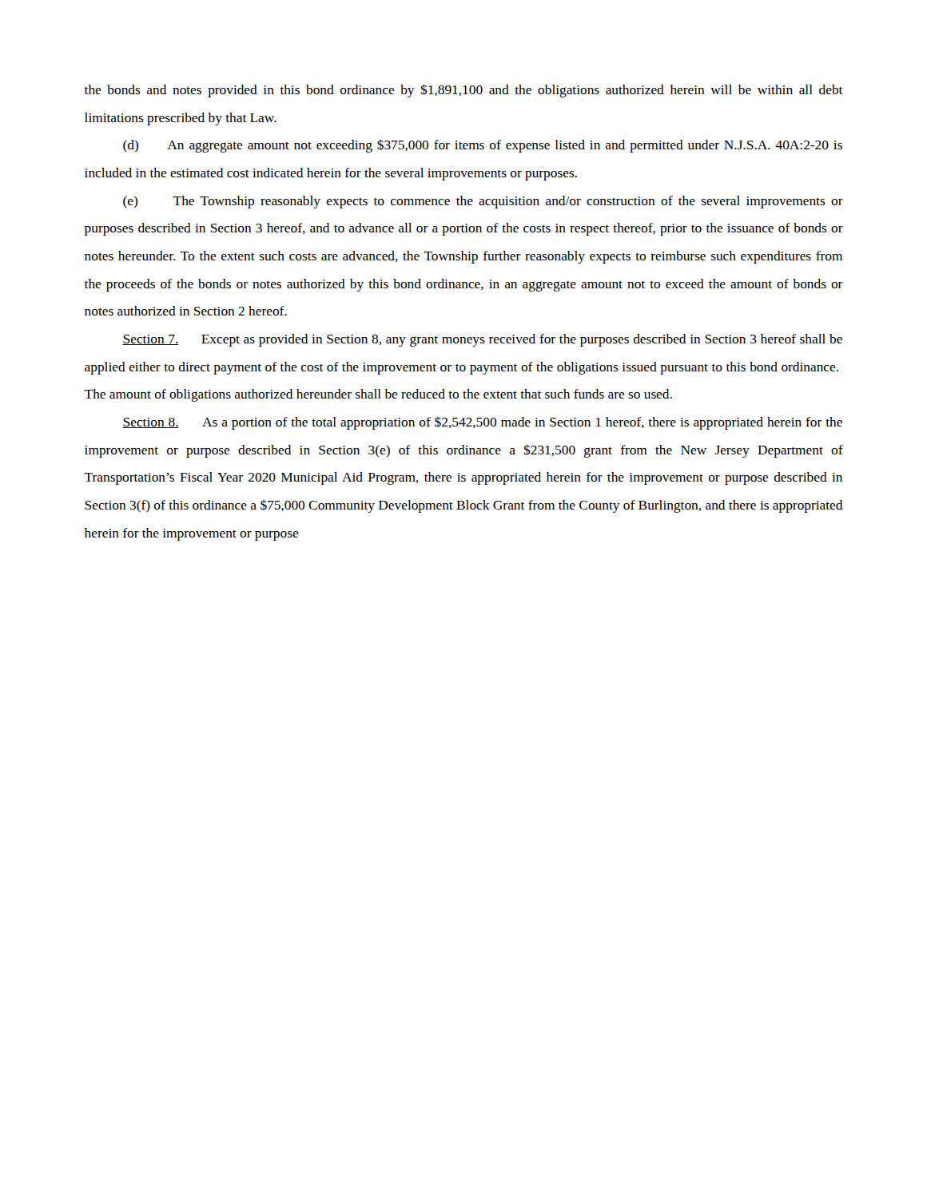the bonds and notes provided in this bond ordinance by $1,891,100 and the obligations authorized herein will be within all debt limitations prescribed by that Law.
(d) An aggregate amount not exceeding $375,000 for items of expense listed in and permitted under N.J.S.A. 40A:2-20 is included in the estimated cost indicated herein for the several improvements or purposes.
(e) The Township reasonably expects to commence the acquisition and/or construction of the several improvements or purposes described in Section 3 hereof, and to advance all or a portion of the costs in respect thereof, prior to the issuance of bonds or notes hereunder. To the extent such costs are advanced, the Township further reasonably expects to reimburse such expenditures from the proceeds of the bonds or notes authorized by this bond ordinance, in an aggregate amount not to exceed the amount of bonds or notes authorized in Section 2 hereof.
Section 7. Except as provided in Section 8, any grant moneys received for the purposes described in Section 3 hereof shall be applied either to direct payment of the cost of the improvement or to payment of the obligations issued pursuant to this bond ordinance. The amount of obligations authorized hereunder shall be reduced to the extent that such funds are so used.
Section 8. As a portion of the total appropriation of $2,542,500 made in Section 1 hereof, there is appropriated herein for the improvement or purpose described in Section 3(e) of this ordinance a $231,500 grant from the New Jersey Department of Transportation’s Fiscal Year 2020 Municipal Aid Program, there is appropriated herein for the improvement or purpose described in Section 3(f) of this ordinance a $75,000 Community Development Block Grant from the County of Burlington, and there is appropriated herein for the improvement or purpose